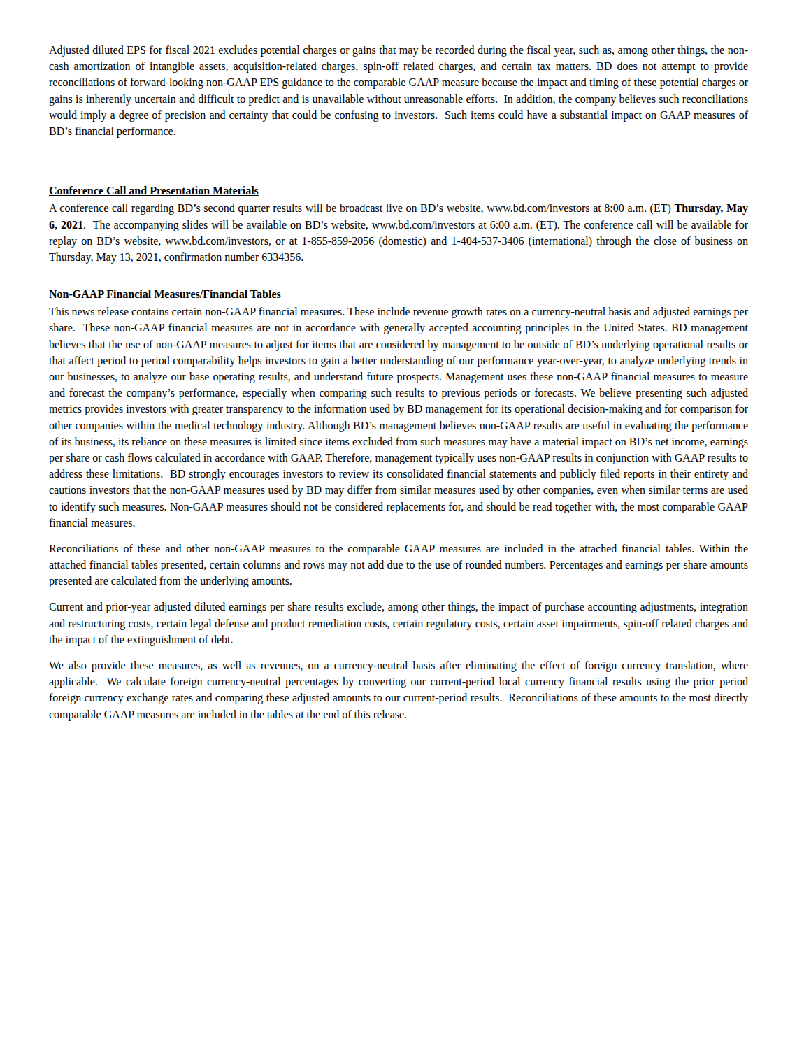Adjusted diluted EPS for fiscal 2021 excludes potential charges or gains that may be recorded during the fiscal year, such as, among other things, the non-cash amortization of intangible assets, acquisition-related charges, spin-off related charges, and certain tax matters. BD does not attempt to provide reconciliations of forward-looking non-GAAP EPS guidance to the comparable GAAP measure because the impact and timing of these potential charges or gains is inherently uncertain and difficult to predict and is unavailable without unreasonable efforts. In addition, the company believes such reconciliations would imply a degree of precision and certainty that could be confusing to investors. Such items could have a substantial impact on GAAP measures of BD’s financial performance.
Conference Call and Presentation Materials
A conference call regarding BD’s second quarter results will be broadcast live on BD’s website, www.bd.com/investors at 8:00 a.m. (ET) Thursday, May 6, 2021. The accompanying slides will be available on BD’s website, www.bd.com/investors at 6:00 a.m. (ET). The conference call will be available for replay on BD’s website, www.bd.com/investors, or at 1-855-859-2056 (domestic) and 1-404-537-3406 (international) through the close of business on Thursday, May 13, 2021, confirmation number 6334356.
Non-GAAP Financial Measures/Financial Tables
This news release contains certain non-GAAP financial measures. These include revenue growth rates on a currency-neutral basis and adjusted earnings per share. These non-GAAP financial measures are not in accordance with generally accepted accounting principles in the United States. BD management believes that the use of non-GAAP measures to adjust for items that are considered by management to be outside of BD’s underlying operational results or that affect period to period comparability helps investors to gain a better understanding of our performance year-over-year, to analyze underlying trends in our businesses, to analyze our base operating results, and understand future prospects. Management uses these non-GAAP financial measures to measure and forecast the company’s performance, especially when comparing such results to previous periods or forecasts. We believe presenting such adjusted metrics provides investors with greater transparency to the information used by BD management for its operational decision-making and for comparison for other companies within the medical technology industry. Although BD’s management believes non-GAAP results are useful in evaluating the performance of its business, its reliance on these measures is limited since items excluded from such measures may have a material impact on BD’s net income, earnings per share or cash flows calculated in accordance with GAAP. Therefore, management typically uses non-GAAP results in conjunction with GAAP results to address these limitations. BD strongly encourages investors to review its consolidated financial statements and publicly filed reports in their entirety and cautions investors that the non-GAAP measures used by BD may differ from similar measures used by other companies, even when similar terms are used to identify such measures. Non-GAAP measures should not be considered replacements for, and should be read together with, the most comparable GAAP financial measures.
Reconciliations of these and other non-GAAP measures to the comparable GAAP measures are included in the attached financial tables. Within the attached financial tables presented, certain columns and rows may not add due to the use of rounded numbers. Percentages and earnings per share amounts presented are calculated from the underlying amounts.
Current and prior-year adjusted diluted earnings per share results exclude, among other things, the impact of purchase accounting adjustments, integration and restructuring costs, certain legal defense and product remediation costs, certain regulatory costs, certain asset impairments, spin-off related charges and the impact of the extinguishment of debt.
We also provide these measures, as well as revenues, on a currency-neutral basis after eliminating the effect of foreign currency translation, where applicable. We calculate foreign currency-neutral percentages by converting our current-period local currency financial results using the prior period foreign currency exchange rates and comparing these adjusted amounts to our current-period results. Reconciliations of these amounts to the most directly comparable GAAP measures are included in the tables at the end of this release.